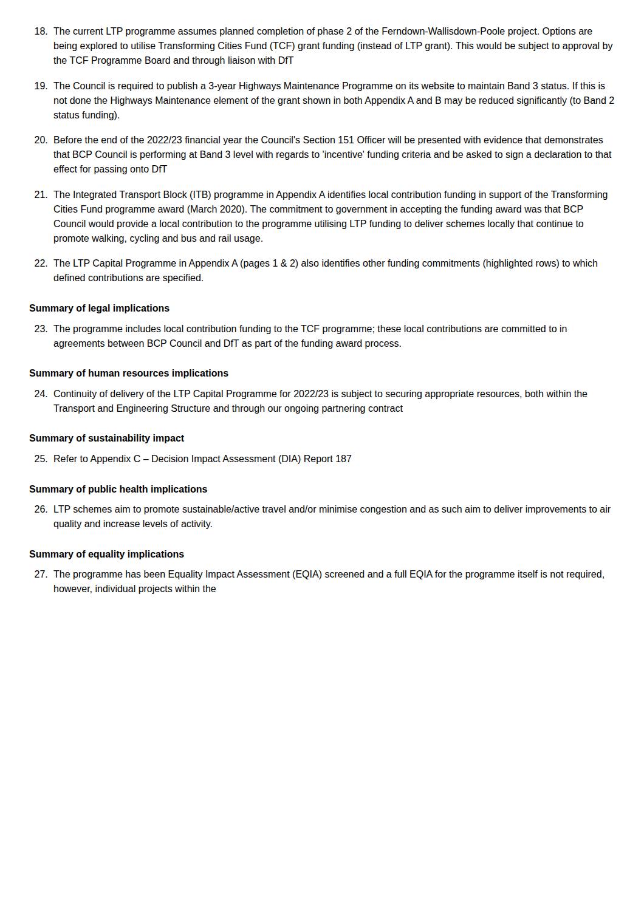The current LTP programme assumes planned completion of phase 2 of the Ferndown-Wallisdown-Poole project. Options are being explored to utilise Transforming Cities Fund (TCF) grant funding (instead of LTP grant). This would be subject to approval by the TCF Programme Board and through liaison with DfT
The Council is required to publish a 3-year Highways Maintenance Programme on its website to maintain Band 3 status. If this is not done the Highways Maintenance element of the grant shown in both Appendix A and B may be reduced significantly (to Band 2 status funding).
Before the end of the 2022/23 financial year the Council's Section 151 Officer will be presented with evidence that demonstrates that BCP Council is performing at Band 3 level with regards to 'incentive' funding criteria and be asked to sign a declaration to that effect for passing onto DfT
The Integrated Transport Block (ITB) programme in Appendix A identifies local contribution funding in support of the Transforming Cities Fund programme award (March 2020). The commitment to government in accepting the funding award was that BCP Council would provide a local contribution to the programme utilising LTP funding to deliver schemes locally that continue to promote walking, cycling and bus and rail usage.
The LTP Capital Programme in Appendix A (pages 1 & 2) also identifies other funding commitments (highlighted rows) to which defined contributions are specified.
Summary of legal implications
The programme includes local contribution funding to the TCF programme; these local contributions are committed to in agreements between BCP Council and DfT as part of the funding award process.
Summary of human resources implications
Continuity of delivery of the LTP Capital Programme for 2022/23 is subject to securing appropriate resources, both within the Transport and Engineering Structure and through our ongoing partnering contract
Summary of sustainability impact
Refer to Appendix C – Decision Impact Assessment (DIA) Report 187
Summary of public health implications
LTP schemes aim to promote sustainable/active travel and/or minimise congestion and as such aim to deliver improvements to air quality and increase levels of activity.
Summary of equality implications
The programme has been Equality Impact Assessment (EQIA) screened and a full EQIA for the programme itself is not required, however, individual projects within the